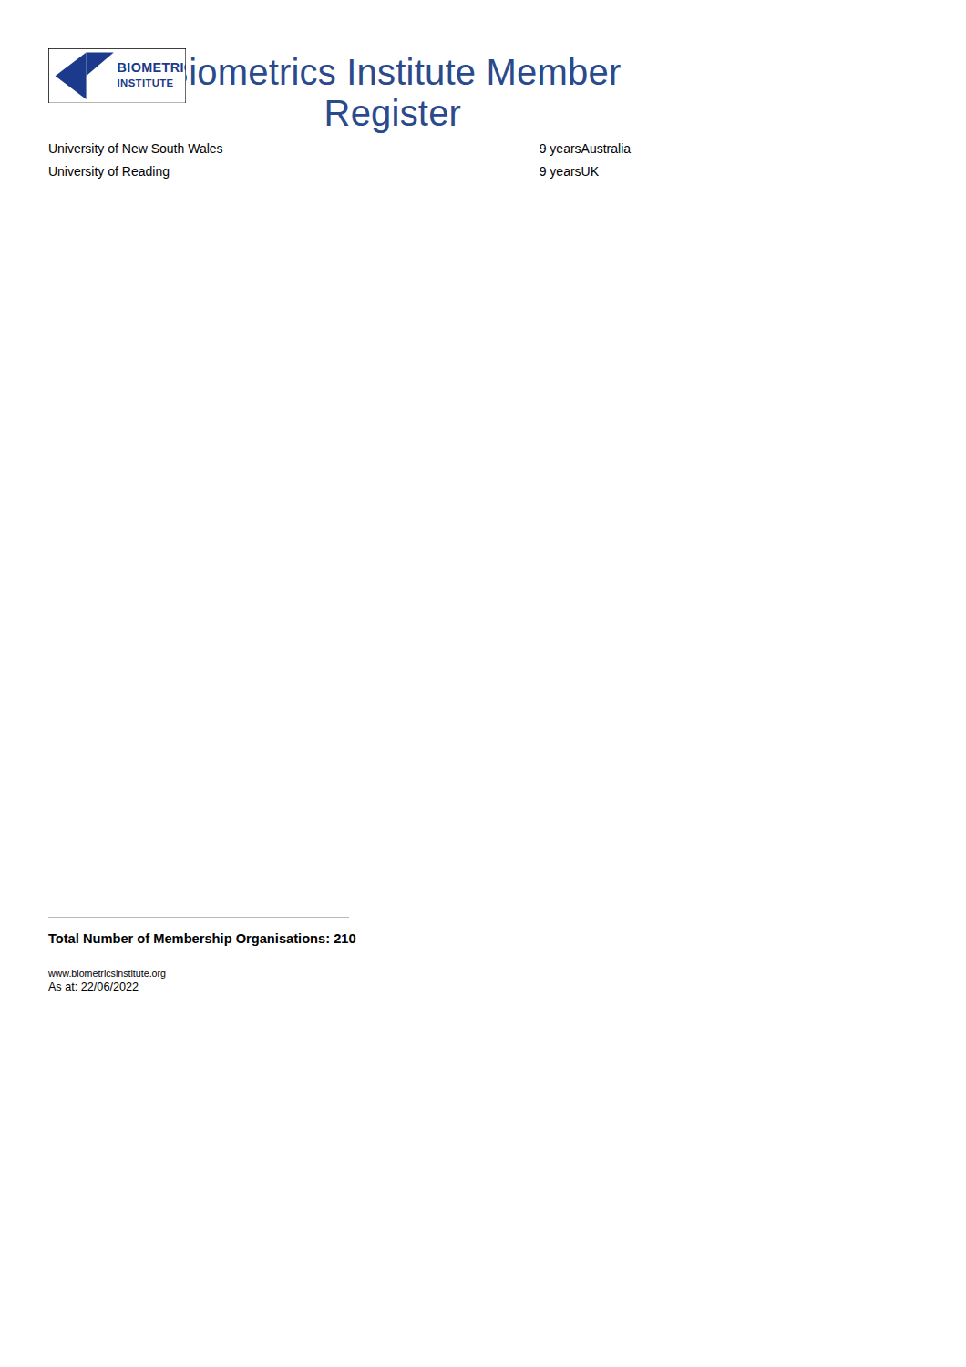BIOMETRICS INSTITUTE
Biometrics Institute Member Register
| University of New South Wales | 9 years | Australia |
| University of Reading | 9 years | UK |
Total Number of Membership Organisations: 210
www.biometricsinstitute.org
As at: 22/06/2022